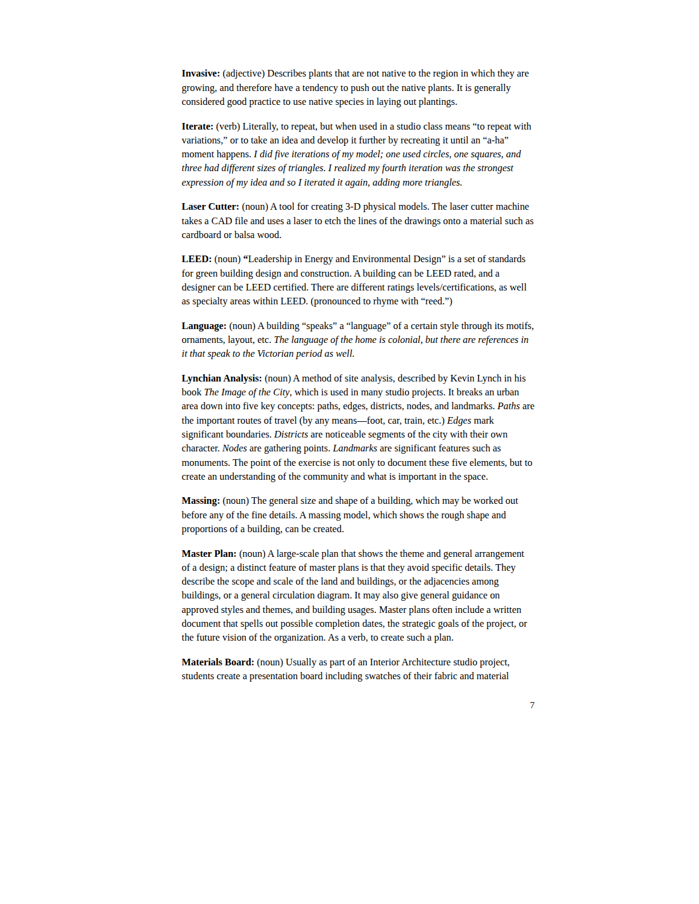Invasive: (adjective) Describes plants that are not native to the region in which they are growing, and therefore have a tendency to push out the native plants. It is generally considered good practice to use native species in laying out plantings.
Iterate: (verb) Literally, to repeat, but when used in a studio class means “to repeat with variations,” or to take an idea and develop it further by recreating it until an “a-ha” moment happens. I did five iterations of my model; one used circles, one squares, and three had different sizes of triangles. I realized my fourth iteration was the strongest expression of my idea and so I iterated it again, adding more triangles.
Laser Cutter: (noun) A tool for creating 3-D physical models. The laser cutter machine takes a CAD file and uses a laser to etch the lines of the drawings onto a material such as cardboard or balsa wood.
LEED: (noun) “Leadership in Energy and Environmental Design” is a set of standards for green building design and construction. A building can be LEED rated, and a designer can be LEED certified. There are different ratings levels/certifications, as well as specialty areas within LEED. (pronounced to rhyme with “reed.”)
Language: (noun) A building “speaks” a “language” of a certain style through its motifs, ornaments, layout, etc. The language of the home is colonial, but there are references in it that speak to the Victorian period as well.
Lynchian Analysis: (noun) A method of site analysis, described by Kevin Lynch in his book The Image of the City, which is used in many studio projects. It breaks an urban area down into five key concepts: paths, edges, districts, nodes, and landmarks. Paths are the important routes of travel (by any means—foot, car, train, etc.) Edges mark significant boundaries. Districts are noticeable segments of the city with their own character. Nodes are gathering points. Landmarks are significant features such as monuments. The point of the exercise is not only to document these five elements, but to create an understanding of the community and what is important in the space.
Massing: (noun) The general size and shape of a building, which may be worked out before any of the fine details. A massing model, which shows the rough shape and proportions of a building, can be created.
Master Plan: (noun) A large-scale plan that shows the theme and general arrangement of a design; a distinct feature of master plans is that they avoid specific details. They describe the scope and scale of the land and buildings, or the adjacencies among buildings, or a general circulation diagram. It may also give general guidance on approved styles and themes, and building usages. Master plans often include a written document that spells out possible completion dates, the strategic goals of the project, or the future vision of the organization. As a verb, to create such a plan.
Materials Board: (noun) Usually as part of an Interior Architecture studio project, students create a presentation board including swatches of their fabric and material
7